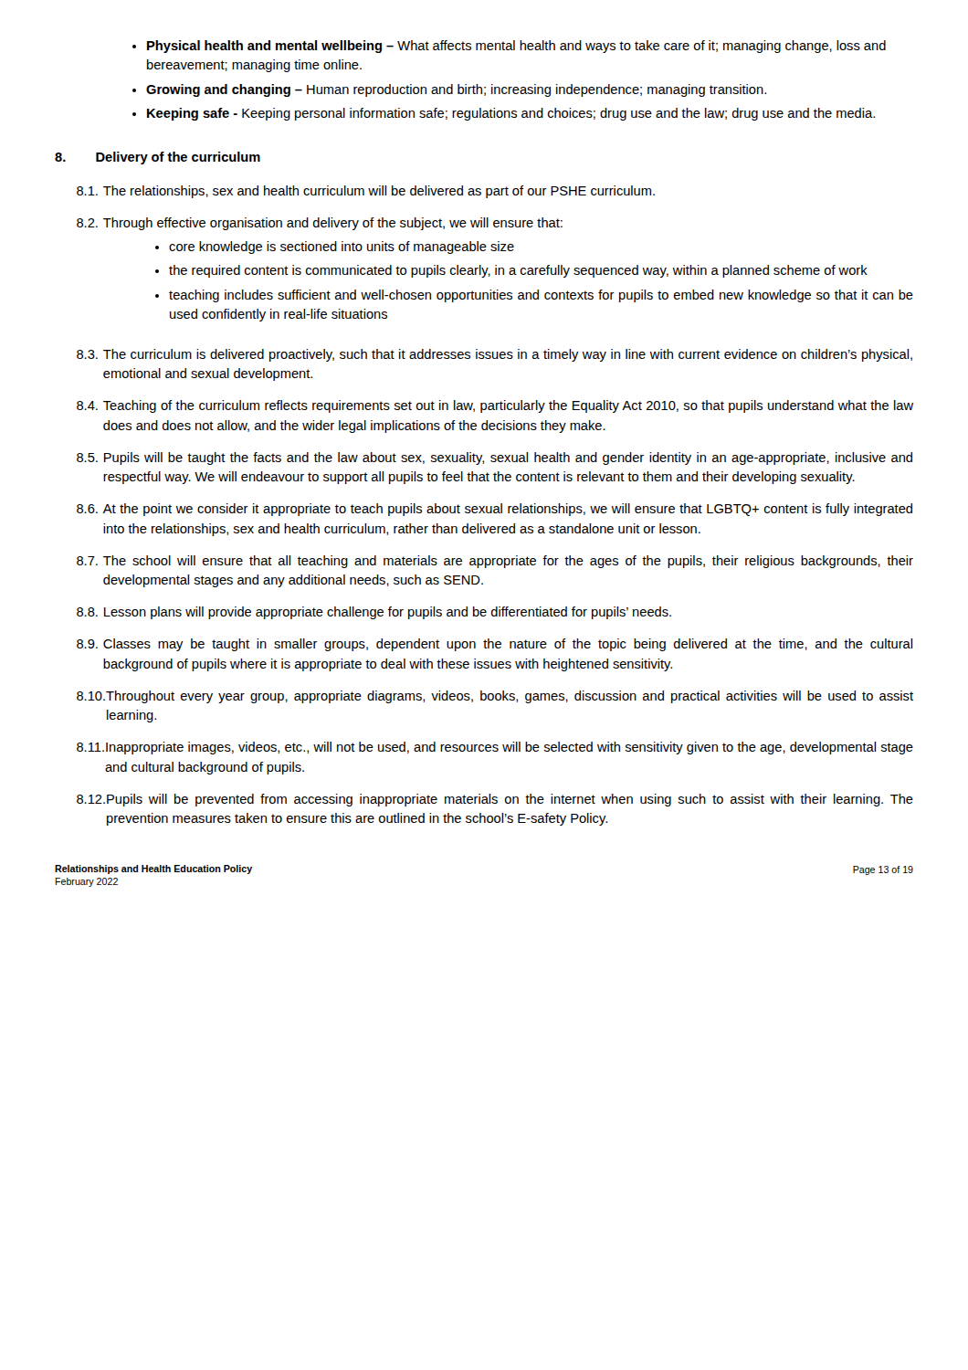Physical health and mental wellbeing – What affects mental health and ways to take care of it; managing change, loss and bereavement; managing time online.
Growing and changing – Human reproduction and birth; increasing independence; managing transition.
Keeping safe - Keeping personal information safe; regulations and choices; drug use and the law; drug use and the media.
8. Delivery of the curriculum
8.1.
The relationships, sex and health curriculum will be delivered as part of our PSHE curriculum.
8.2.
Through effective organisation and delivery of the subject, we will ensure that:
core knowledge is sectioned into units of manageable size
the required content is communicated to pupils clearly, in a carefully sequenced way, within a planned scheme of work
teaching includes sufficient and well-chosen opportunities and contexts for pupils to embed new knowledge so that it can be used confidently in real-life situations
8.3.
The curriculum is delivered proactively, such that it addresses issues in a timely way in line with current evidence on children’s physical, emotional and sexual development.
8.4.
Teaching of the curriculum reflects requirements set out in law, particularly the Equality Act 2010, so that pupils understand what the law does and does not allow, and the wider legal implications of the decisions they make.
8.5.
Pupils will be taught the facts and the law about sex, sexuality, sexual health and gender identity in an age-appropriate, inclusive and respectful way. We will endeavour to support all pupils to feel that the content is relevant to them and their developing sexuality.
8.6.
At the point we consider it appropriate to teach pupils about sexual relationships, we will ensure that LGBTQ+ content is fully integrated into the relationships, sex and health curriculum, rather than delivered as a standalone unit or lesson.
8.7.
The school will ensure that all teaching and materials are appropriate for the ages of the pupils, their religious backgrounds, their developmental stages and any additional needs, such as SEND.
8.8.
Lesson plans will provide appropriate challenge for pupils and be differentiated for pupils’ needs.
8.9.
Classes may be taught in smaller groups, dependent upon the nature of the topic being delivered at the time, and the cultural background of pupils where it is appropriate to deal with these issues with heightened sensitivity.
8.10.
Throughout every year group, appropriate diagrams, videos, books, games, discussion and practical activities will be used to assist learning.
8.11.
Inappropriate images, videos, etc., will not be used, and resources will be selected with sensitivity given to the age, developmental stage and cultural background of pupils.
8.12.
Pupils will be prevented from accessing inappropriate materials on the internet when using such to assist with their learning. The prevention measures taken to ensure this are outlined in the school’s E-safety Policy.
Relationships and Health Education Policy
February 2022
Page 13 of 19